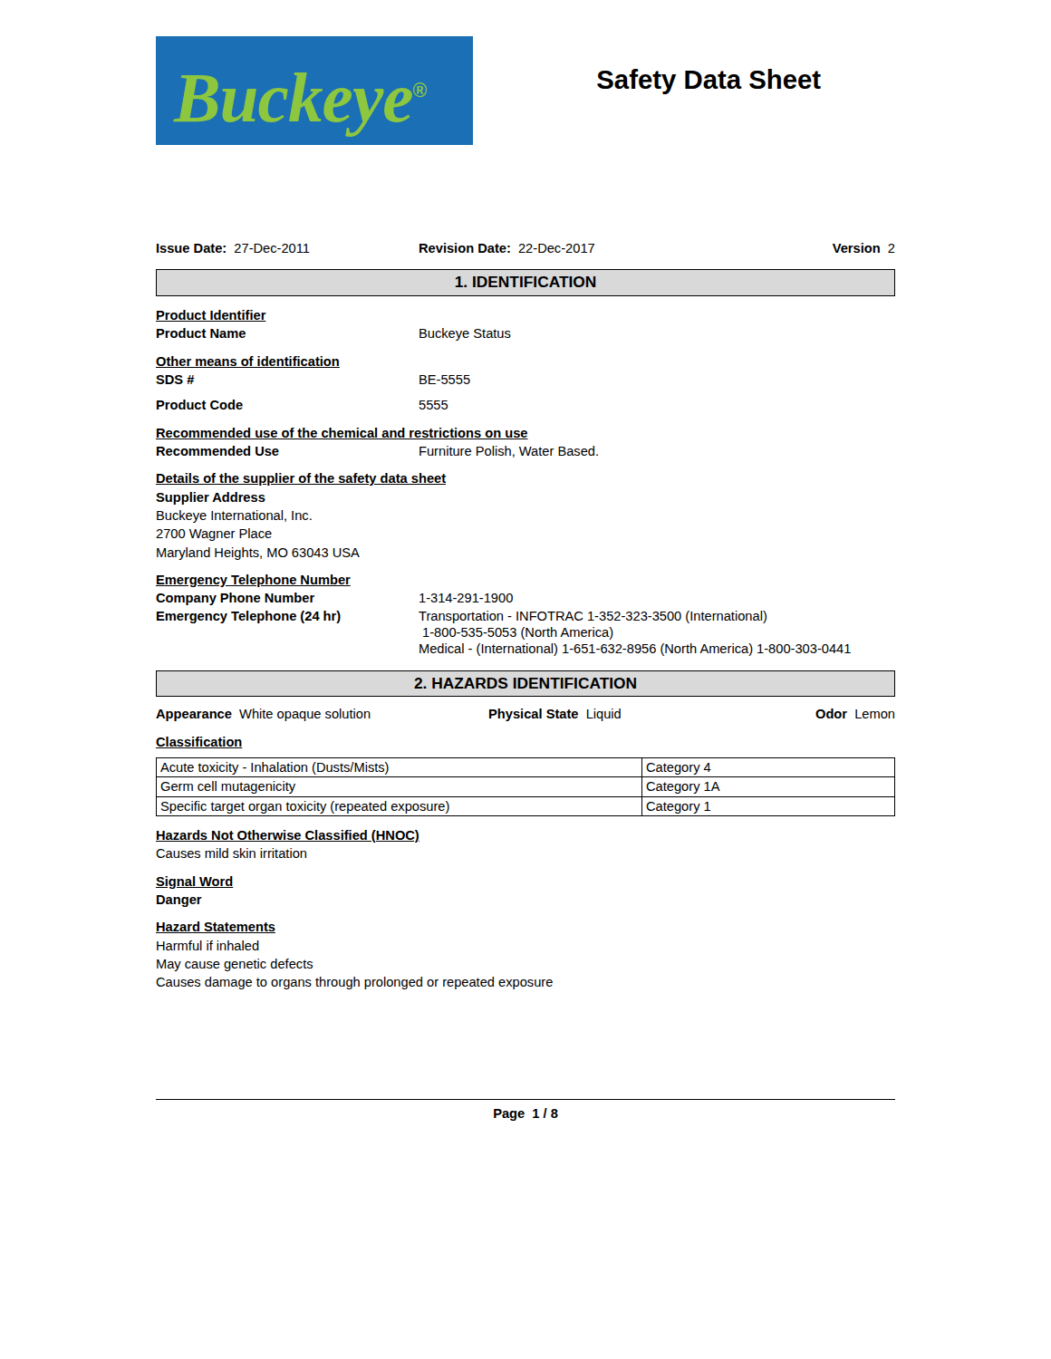Buckeye®
Safety Data Sheet
Issue Date: 27-Dec-2011 Revision Date: 22-Dec-2017 Version 2
1. IDENTIFICATION
Product Identifier
Product Name Buckeye Status
Other means of identification
SDS #BE-5555
Product Code 5555
Recommended use of the chemical and restrictions on use
Recommended Use Furniture Polish, Water Based.
Details of the supplier of the safety data sheet
Supplier Address
Buckeye International, Inc.
2700 Wagner Place
Maryland Heights, MO 63043 USA
Emergency Telephone Number
Company Phone Number 1-314-291-1900
Emergency Telephone (24 hr) Transportation - INFOTRAC 1-352-323-3500 (International)
1-800-535-5053 (North America)
Medical - (International) 1-651-632-8956 (North America) 1-800-303-0441
2. HAZARDS IDENTIFICATION
Appearance White opaque solution Physical State Liquid Odor Lemon
Classification
| Acute toxicity - Inhalation (Dusts/Mists) | Category 4 |
| Germ cell mutagenicity | Category 1A |
| Specific target organ toxicity (repeated exposure) | Category 1 |
Hazards Not Otherwise Classified (HNOC)
Causes mild skin irritation
Signal Word
Danger
Hazard Statements
Harmful if inhaled
May cause genetic defects
Causes damage to organs through prolonged or repeated exposure
Page 1 / 8